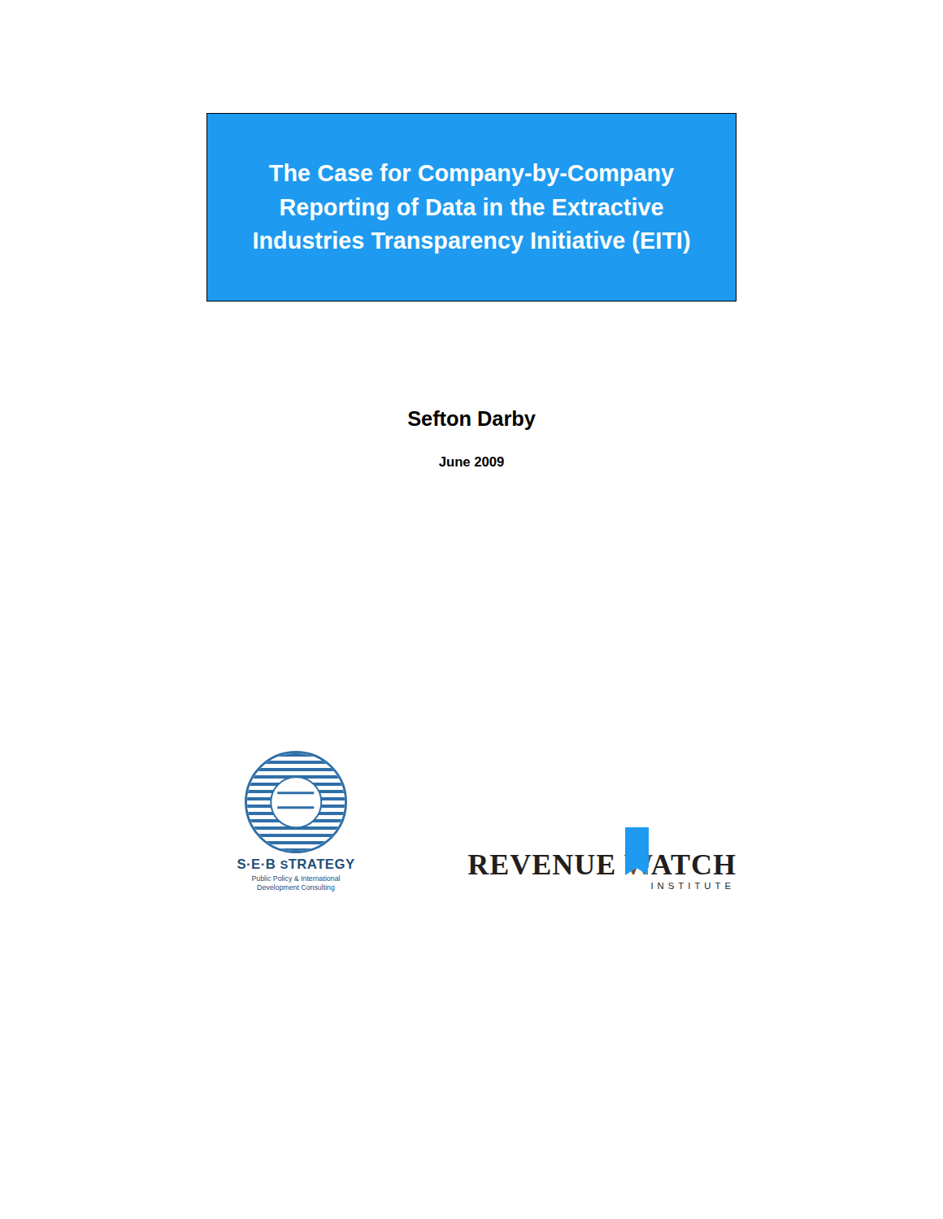The Case for Company-by-Company Reporting of Data in the Extractive Industries Transparency Initiative (EITI)
Sefton Darby
June 2009
S·E·B STRATEGY
Public Policy & International
Development Consulting
REVENUE WATCH
INSTITUTE